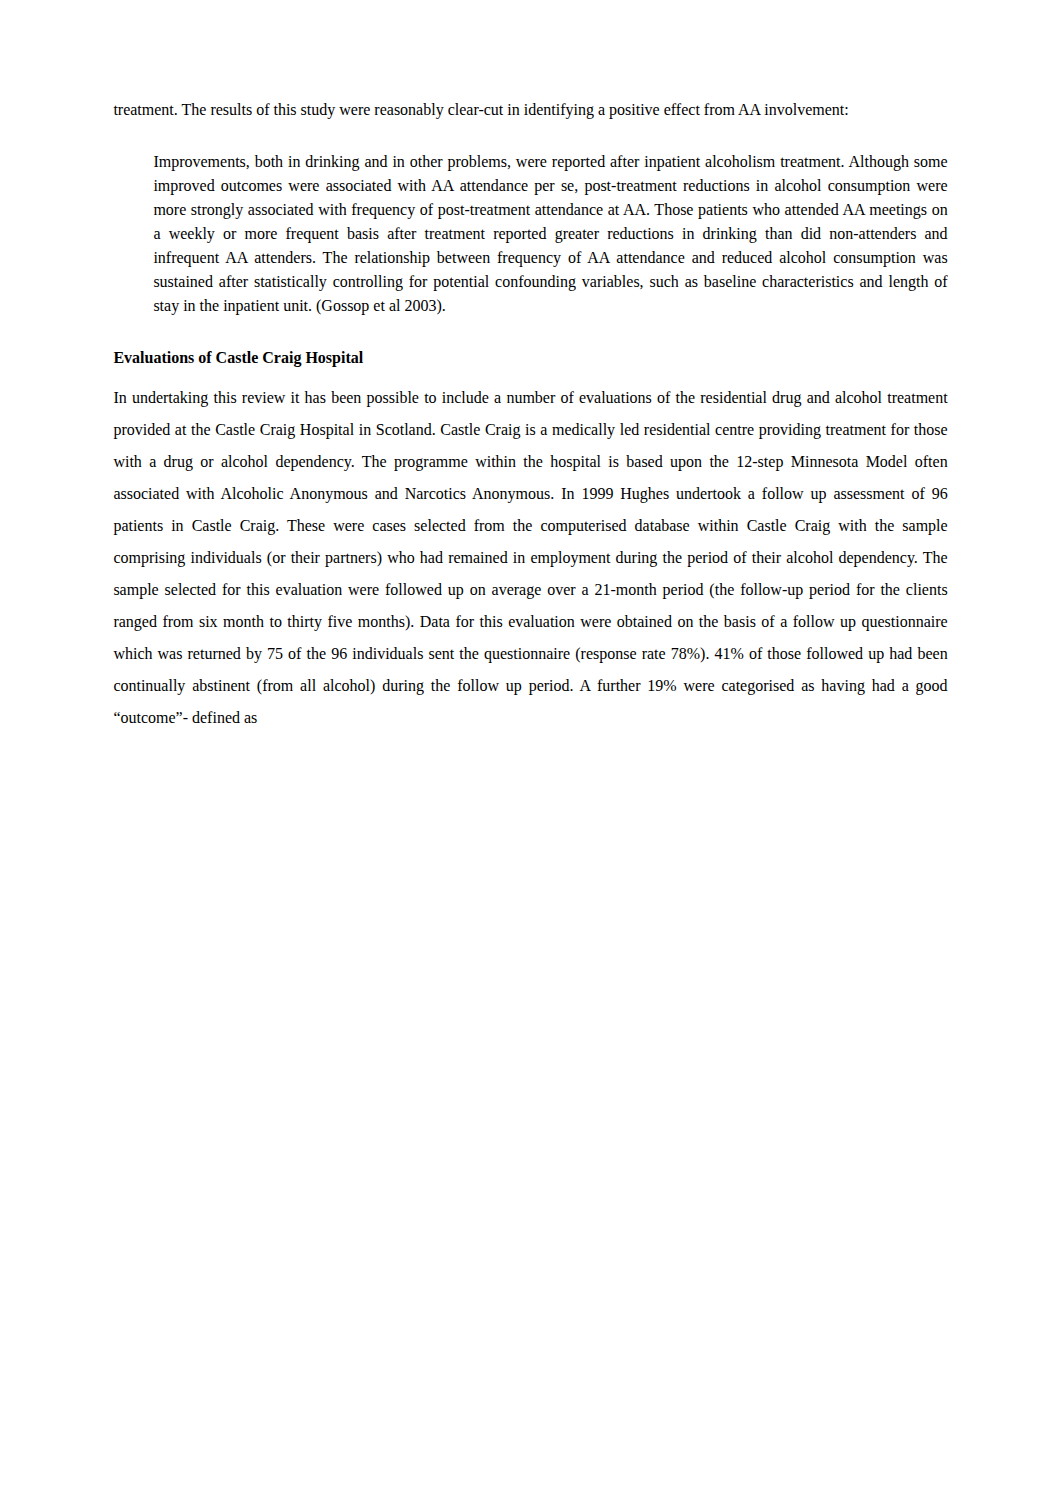treatment. The results of this study were reasonably clear-cut in identifying a positive effect from AA involvement:
Improvements, both in drinking and in other problems, were reported after inpatient alcoholism treatment. Although some improved outcomes were associated with AA attendance per se, post-treatment reductions in alcohol consumption were more strongly associated with frequency of post-treatment attendance at AA. Those patients who attended AA meetings on a weekly or more frequent basis after treatment reported greater reductions in drinking than did non-attenders and infrequent AA attenders. The relationship between frequency of AA attendance and reduced alcohol consumption was sustained after statistically controlling for potential confounding variables, such as baseline characteristics and length of stay in the inpatient unit. (Gossop et al 2003).
Evaluations of Castle Craig Hospital
In undertaking this review it has been possible to include a number of evaluations of the residential drug and alcohol treatment provided at the Castle Craig Hospital in Scotland. Castle Craig is a medically led residential centre providing treatment for those with a drug or alcohol dependency. The programme within the hospital is based upon the 12-step Minnesota Model often associated with Alcoholic Anonymous and Narcotics Anonymous. In 1999 Hughes undertook a follow up assessment of 96 patients in Castle Craig. These were cases selected from the computerised database within Castle Craig with the sample comprising individuals (or their partners) who had remained in employment during the period of their alcohol dependency. The sample selected for this evaluation were followed up on average over a 21-month period (the follow-up period for the clients ranged from six month to thirty five months). Data for this evaluation were obtained on the basis of a follow up questionnaire which was returned by 75 of the 96 individuals sent the questionnaire (response rate 78%). 41% of those followed up had been continually abstinent (from all alcohol) during the follow up period. A further 19% were categorised as having had a good “outcome”- defined as